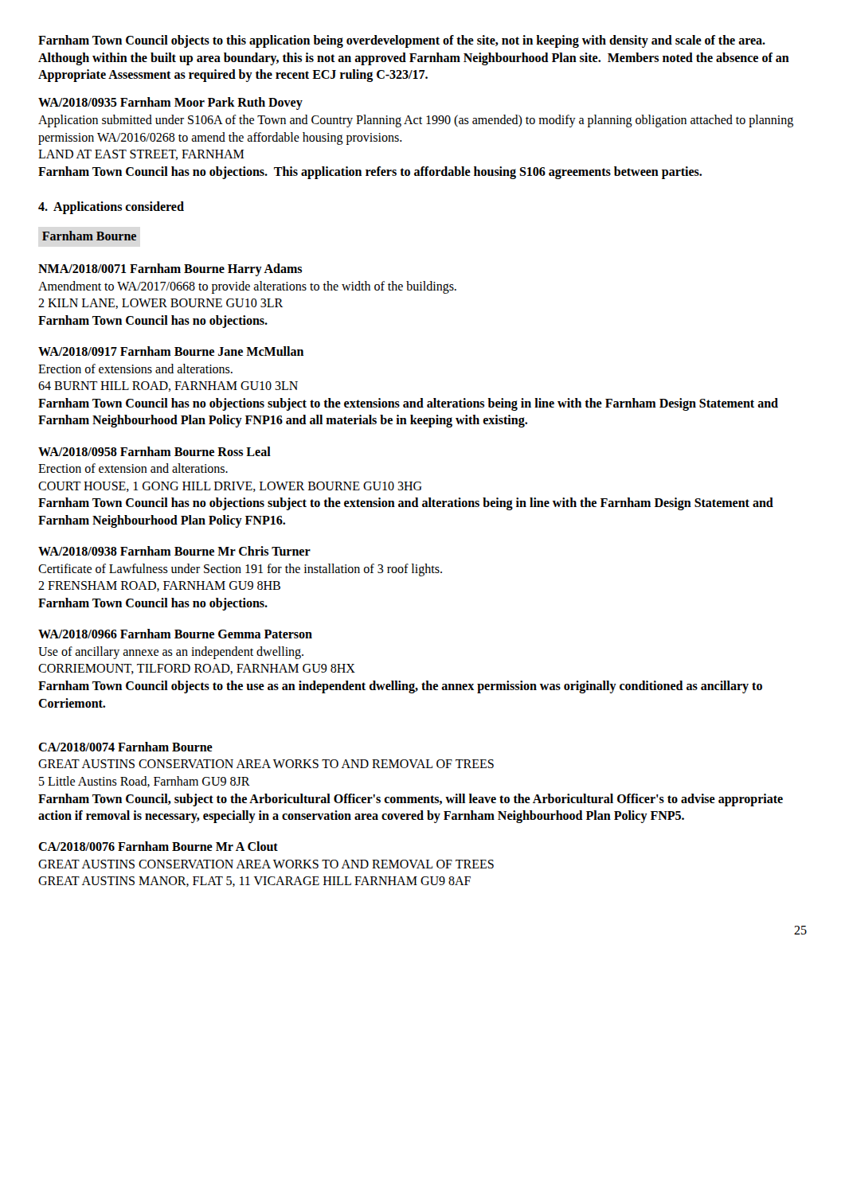Farnham Town Council objects to this application being overdevelopment of the site, not in keeping with density and scale of the area. Although within the built up area boundary, this is not an approved Farnham Neighbourhood Plan site. Members noted the absence of an Appropriate Assessment as required by the recent ECJ ruling C-323/17.
WA/2018/0935 Farnham Moor Park Ruth Dovey
Application submitted under S106A of the Town and Country Planning Act 1990 (as amended) to modify a planning obligation attached to planning permission WA/2016/0268 to amend the affordable housing provisions.
LAND AT EAST STREET, FARNHAM
Farnham Town Council has no objections. This application refers to affordable housing S106 agreements between parties.
4. Applications considered
Farnham Bourne
NMA/2018/0071 Farnham Bourne Harry Adams
Amendment to WA/2017/0668 to provide alterations to the width of the buildings.
2 KILN LANE, LOWER BOURNE GU10 3LR
Farnham Town Council has no objections.
WA/2018/0917 Farnham Bourne Jane McMullan
Erection of extensions and alterations.
64 BURNT HILL ROAD, FARNHAM GU10 3LN
Farnham Town Council has no objections subject to the extensions and alterations being in line with the Farnham Design Statement and Farnham Neighbourhood Plan Policy FNP16 and all materials be in keeping with existing.
WA/2018/0958 Farnham Bourne Ross Leal
Erection of extension and alterations.
COURT HOUSE, 1 GONG HILL DRIVE, LOWER BOURNE GU10 3HG
Farnham Town Council has no objections subject to the extension and alterations being in line with the Farnham Design Statement and Farnham Neighbourhood Plan Policy FNP16.
WA/2018/0938 Farnham Bourne Mr Chris Turner
Certificate of Lawfulness under Section 191 for the installation of 3 roof lights.
2 FRENSHAM ROAD, FARNHAM GU9 8HB
Farnham Town Council has no objections.
WA/2018/0966 Farnham Bourne Gemma Paterson
Use of ancillary annexe as an independent dwelling.
CORRIEMOUNT, TILFORD ROAD, FARNHAM GU9 8HX
Farnham Town Council objects to the use as an independent dwelling, the annex permission was originally conditioned as ancillary to Corriemont.
CA/2018/0074 Farnham Bourne
GREAT AUSTINS CONSERVATION AREA WORKS TO AND REMOVAL OF TREES
5 Little Austins Road, Farnham GU9 8JR
Farnham Town Council, subject to the Arboricultural Officer's comments, will leave to the Arboricultural Officer's to advise appropriate action if removal is necessary, especially in a conservation area covered by Farnham Neighbourhood Plan Policy FNP5.
CA/2018/0076 Farnham Bourne Mr A Clout
GREAT AUSTINS CONSERVATION AREA WORKS TO AND REMOVAL OF TREES
GREAT AUSTINS MANOR, FLAT 5, 11 VICARAGE HILL FARNHAM GU9 8AF
25